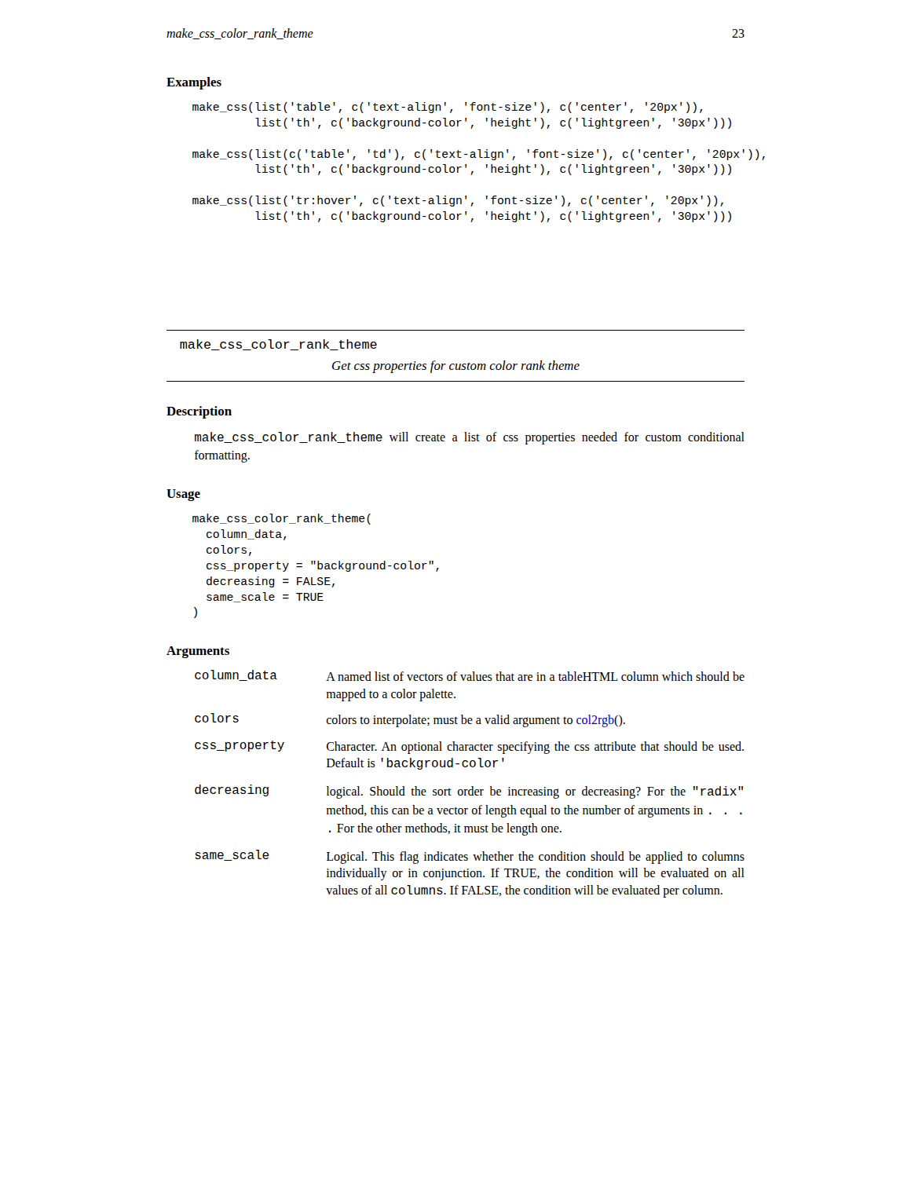make_css_color_rank_theme 23
Examples
make_css(list('table', c('text-align', 'font-size'), c('center', '20px')),
         list('th', c('background-color', 'height'), c('lightgreen', '30px')))

make_css(list(c('table', 'td'), c('text-align', 'font-size'), c('center', '20px')),
         list('th', c('background-color', 'height'), c('lightgreen', '30px')))

make_css(list('tr:hover', c('text-align', 'font-size'), c('center', '20px')),
         list('th', c('background-color', 'height'), c('lightgreen', '30px')))
make_css_color_rank_theme
Get css properties for custom color rank theme
Description
make_css_color_rank_theme will create a list of css properties needed for custom conditional formatting.
Usage
make_css_color_rank_theme(
  column_data,
  colors,
  css_property = "background-color",
  decreasing = FALSE,
  same_scale = TRUE
)
Arguments
column_data
A named list of vectors of values that are in a tableHTML column which should be mapped to a color palette.
colors
colors to interpolate; must be a valid argument to col2rgb().
css_property
Character. An optional character specifying the css attribute that should be used. Default is 'backgroud-color'
decreasing
logical. Should the sort order be increasing or decreasing? For the "radix" method, this can be a vector of length equal to the number of arguments in . . . . For the other methods, it must be length one.
same_scale
Logical. This flag indicates whether the condition should be applied to columns individually or in conjunction. If TRUE, the condition will be evaluated on all values of all columns. If FALSE, the condition will be evaluated per column.